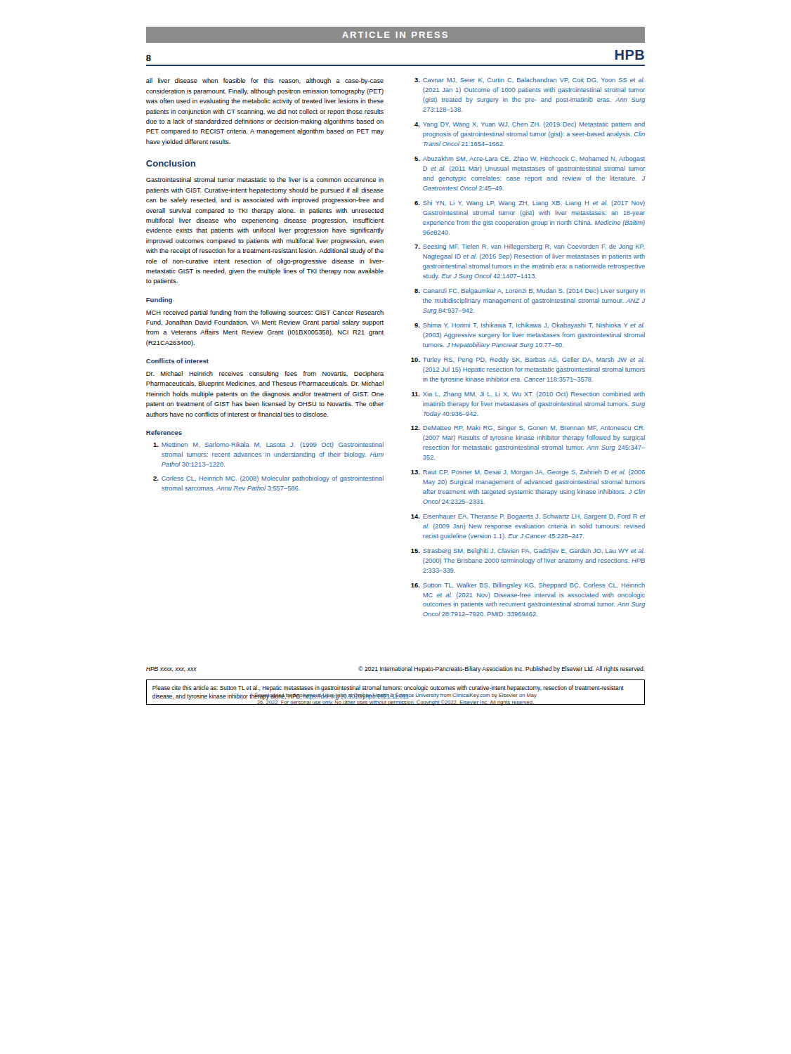ARTICLE IN PRESS
8
HPB
all liver disease when feasible for this reason, although a case-by-case consideration is paramount. Finally, although positron emission tomography (PET) was often used in evaluating the metabolic activity of treated liver lesions in these patients in conjunction with CT scanning, we did not collect or report those results due to a lack of standardized definitions or decision-making algorithms based on PET compared to RECIST criteria. A management algorithm based on PET may have yielded different results.
Conclusion
Gastrointestinal stromal tumor metastatic to the liver is a common occurrence in patients with GIST. Curative-intent hepatectomy should be pursued if all disease can be safely resected, and is associated with improved progression-free and overall survival compared to TKI therapy alone. In patients with unresected multifocal liver disease who experiencing disease progression, insufficient evidence exists that patients with unifocal liver progression have significantly improved outcomes compared to patients with multifocal liver progression, even with the receipt of resection for a treatment-resistant lesion. Additional study of the role of non-curative intent resection of oligo-progressive disease in liver-metastatic GIST is needed, given the multiple lines of TKI therapy now available to patients.
Funding
MCH received partial funding from the following sources: GIST Cancer Research Fund, Jonathan David Foundation, VA Merit Review Grant partial salary support from a Veterans Affairs Merit Review Grant (I01BX005358), NCI R21 grant (R21CA263400).
Conflicts of interest
Dr. Michael Heinrich receives consulting fees from Novartis, Deciphera Pharmaceuticals, Blueprint Medicines, and Theseus Pharmaceuticals. Dr. Michael Heinrich holds multiple patents on the diagnosis and/or treatment of GIST. One patent on treatment of GIST has been licensed by OHSU to Novartis. The other authors have no conflicts of interest or financial ties to disclose.
References
Miettinen M, Sarlomo-Rikala M, Lasota J. (1999 Oct) Gastrointestinal stromal tumors: recent advances in understanding of their biology. Hum Pathol 30:1213–1220.
Corless CL, Heinrich MC. (2008) Molecular pathobiology of gastrointestinal stromal sarcomas. Annu Rev Pathol 3:557–586.
Cavnar MJ, Seier K, Curtin C, Balachandran VP, Coit DG, Yoon SS et al. (2021 Jan 1) Outcome of 1000 patients with gastrointestinal stromal tumor (gist) treated by surgery in the pre- and post-imatinib eras. Ann Surg 273:128–138.
Yang DY, Wang X, Yuan WJ, Chen ZH. (2019 Dec) Metastatic pattern and prognosis of gastrointestinal stromal tumor (gist): a seer-based analysis. Clin Transl Oncol 21:1654–1662.
Abuzakhm SM, Acre-Lara CE, Zhao W, Hitchcock C, Mohamed N, Arbogast D et al. (2011 Mar) Unusual metastases of gastrointestinal stromal tumor and genotypic correlates: case report and review of the literature. J Gastrointest Oncol 2:45–49.
Shi YN, Li Y, Wang LP, Wang ZH, Liang XB, Liang H et al. (2017 Nov) Gastrointestinal stromal tumor (gist) with liver metastases: an 18-year experience from the gist cooperation group in north China. Medicine (Baltim) 96e8240.
Seesing MF, Tielen R, van Hillegersberg R, van Coevorden F, de Jong KP, Nagtegaal ID et al. (2016 Sep) Resection of liver metastases in patients with gastrointestinal stromal tumors in the imatinib era: a nationwide retrospective study. Eur J Surg Oncol 42:1407–1413.
Cananzi FC, Belgaumkar A, Lorenzi B, Mudan S. (2014 Dec) Liver surgery in the multidisciplinary management of gastrointestinal stromal tumour. ANZ J Surg 84:937–942.
Shima Y, Horimi T, Ishikawa T, Ichikawa J, Okabayashi T, Nishioka Y et al. (2003) Aggressive surgery for liver metastases from gastrointestinal stromal tumors. J Hepatobiliary Pancreat Surg 10:77–80.
Turley RS, Peng PD, Reddy SK, Barbas AS, Geller DA, Marsh JW et al. (2012 Jul 15) Hepatic resection for metastatic gastrointestinal stromal tumors in the tyrosine kinase inhibitor era. Cancer 118:3571–3578.
Xia L, Zhang MM, Ji L, Li X, Wu XT. (2010 Oct) Resection combined with imatinib therapy for liver metastases of gastrointestinal stromal tumors. Surg Today 40:936–942.
DeMatteo RP, Maki RG, Singer S, Gonen M, Brennan MF, Antonescu CR. (2007 Mar) Results of tyrosine kinase inhibitor therapy followed by surgical resection for metastatic gastrointestinal stromal tumor. Ann Surg 245:347–352.
Raut CP, Posner M, Desai J, Morgan JA, George S, Zahrieh D et al. (2006 May 20) Surgical management of advanced gastrointestinal stromal tumors after treatment with targeted systemic therapy using kinase inhibitors. J Clin Oncol 24:2325–2331.
Eisenhauer EA, Therasse P, Bogaerts J, Schwartz LH, Sargent D, Ford R et al. (2009 Jan) New response evaluation criteria in solid tumours: revised recist guideline (version 1.1). Eur J Cancer 45:228–247.
Strasberg SM, Belghiti J, Clavien PA, Gadzijev E, Garden JO, Lau WY et al. (2000) The Brisbane 2000 terminology of liver anatomy and resections. HPB 2:333–339.
Sutton TL, Walker BS, Billingsley KG, Sheppard BC, Corless CL, Heinrich MC et al. (2021 Nov) Disease-free interval is associated with oncologic outcomes in patients with recurrent gastrointestinal stromal tumor. Ann Surg Oncol 28:7912–7920. PMID: 33969462.
HPB xxxx, xxx, xxx
© 2021 International Hepato-Pancreato-Biliary Association Inc. Published by Elsevier Ltd. All rights reserved.
Please cite this article as: Sutton TL et al., Hepatic metastases in gastrointestinal stromal tumors: oncologic outcomes with curative-intent hepatectomy, resection of treatment-resistant disease, and tyrosine kinase inhibitor therapy alone, HPB, https://doi.org/10.1016/j.hpb.2021.11.011
Downloaded for Anonymous User (n/a) at Oregon Health & Science University from ClinicalKey.com by Elsevier on May
26, 2022. For personal use only. No other uses without permission. Copyright ©2022. Elsevier Inc. All rights reserved.